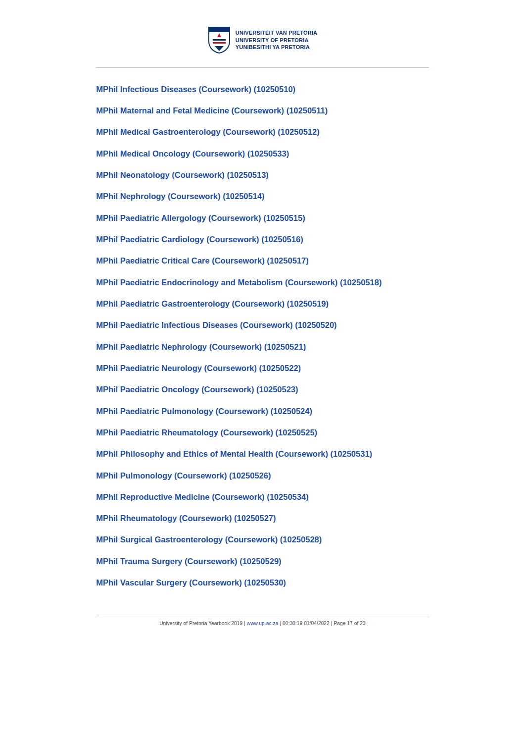UNIVERSITEIT VAN PRETORIA UNIVERSITY OF PRETORIA YUNIBESITHI YA PRETORIA
MPhil Infectious Diseases (Coursework) (10250510)
MPhil Maternal and Fetal Medicine (Coursework) (10250511)
MPhil Medical Gastroenterology (Coursework) (10250512)
MPhil Medical Oncology (Coursework) (10250533)
MPhil Neonatology (Coursework) (10250513)
MPhil Nephrology (Coursework) (10250514)
MPhil Paediatric Allergology (Coursework) (10250515)
MPhil Paediatric Cardiology (Coursework) (10250516)
MPhil Paediatric Critical Care (Coursework) (10250517)
MPhil Paediatric Endocrinology and Metabolism (Coursework) (10250518)
MPhil Paediatric Gastroenterology (Coursework) (10250519)
MPhil Paediatric Infectious Diseases (Coursework) (10250520)
MPhil Paediatric Nephrology (Coursework) (10250521)
MPhil Paediatric Neurology (Coursework) (10250522)
MPhil Paediatric Oncology (Coursework) (10250523)
MPhil Paediatric Pulmonology (Coursework) (10250524)
MPhil Paediatric Rheumatology (Coursework) (10250525)
MPhil Philosophy and Ethics of Mental Health (Coursework) (10250531)
MPhil Pulmonology (Coursework) (10250526)
MPhil Reproductive Medicine (Coursework) (10250534)
MPhil Rheumatology (Coursework) (10250527)
MPhil Surgical Gastroenterology (Coursework) (10250528)
MPhil Trauma Surgery (Coursework) (10250529)
MPhil Vascular Surgery (Coursework) (10250530)
University of Pretoria Yearbook 2019 | www.up.ac.za | 00:30:19 01/04/2022 | Page 17 of 23